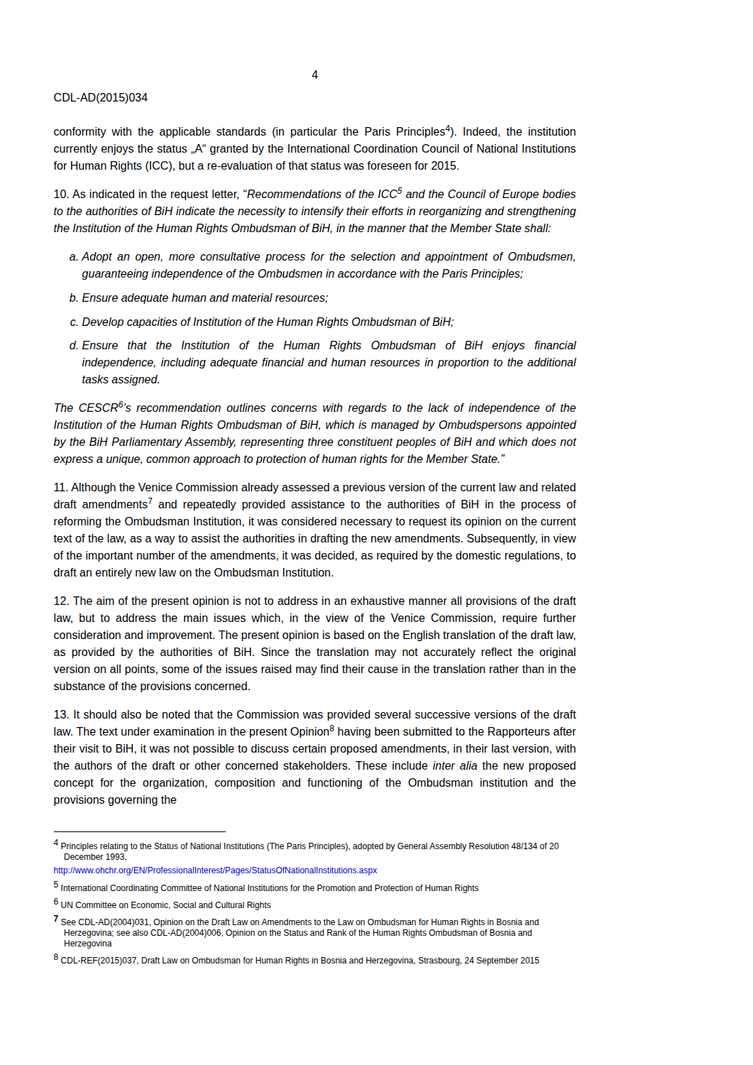4
CDL-AD(2015)034
conformity with the applicable standards (in particular the Paris Principles4). Indeed, the institution currently enjoys the status „A“ granted by the International Coordination Council of National Institutions for Human Rights (ICC), but a re-evaluation of that status was foreseen for 2015.
10. As indicated in the request letter, “Recommendations of the ICC5 and the Council of Europe bodies to the authorities of BiH indicate the necessity to intensify their efforts in reorganizing and strengthening the Institution of the Human Rights Ombudsman of BiH, in the manner that the Member State shall:
Adopt an open, more consultative process for the selection and appointment of Ombudsmen, guaranteeing independence of the Ombudsmen in accordance with the Paris Principles;
Ensure adequate human and material resources;
Develop capacities of Institution of the Human Rights Ombudsman of BiH;
Ensure that the Institution of the Human Rights Ombudsman of BiH enjoys financial independence, including adequate financial and human resources in proportion to the additional tasks assigned.
The CESCR6’s recommendation outlines concerns with regards to the lack of independence of the Institution of the Human Rights Ombudsman of BiH, which is managed by Ombudspersons appointed by the BiH Parliamentary Assembly, representing three constituent peoples of BiH and which does not express a unique, common approach to protection of human rights for the Member State.”
11. Although the Venice Commission already assessed a previous version of the current law and related draft amendments7 and repeatedly provided assistance to the authorities of BiH in the process of reforming the Ombudsman Institution, it was considered necessary to request its opinion on the current text of the law, as a way to assist the authorities in drafting the new amendments. Subsequently, in view of the important number of the amendments, it was decided, as required by the domestic regulations, to draft an entirely new law on the Ombudsman Institution.
12. The aim of the present opinion is not to address in an exhaustive manner all provisions of the draft law, but to address the main issues which, in the view of the Venice Commission, require further consideration and improvement. The present opinion is based on the English translation of the draft law, as provided by the authorities of BiH. Since the translation may not accurately reflect the original version on all points, some of the issues raised may find their cause in the translation rather than in the substance of the provisions concerned.
13. It should also be noted that the Commission was provided several successive versions of the draft law. The text under examination in the present Opinion8 having been submitted to the Rapporteurs after their visit to BiH, it was not possible to discuss certain proposed amendments, in their last version, with the authors of the draft or other concerned stakeholders. These include inter alia the new proposed concept for the organization, composition and functioning of the Ombudsman institution and the provisions governing the
4 Principles relating to the Status of National Institutions (The Paris Principles), adopted by General Assembly Resolution 48/134 of 20 December 1993,
http://www.ohchr.org/EN/ProfessionalInterest/Pages/StatusOfNationalInstitutions.aspx
5 International Coordinating Committee of National Institutions for the Promotion and Protection of Human Rights
6 UN Committee on Economic, Social and Cultural Rights
7 See CDL-AD(2004)031, Opinion on the Draft Law on Amendments to the Law on Ombudsman for Human Rights in Bosnia and Herzegovina; see also CDL-AD(2004)006, Opinion on the Status and Rank of the Human Rights Ombudsman of Bosnia and Herzegovina
8 CDL-REF(2015)037, Draft Law on Ombudsman for Human Rights in Bosnia and Herzegovina, Strasbourg, 24 September 2015